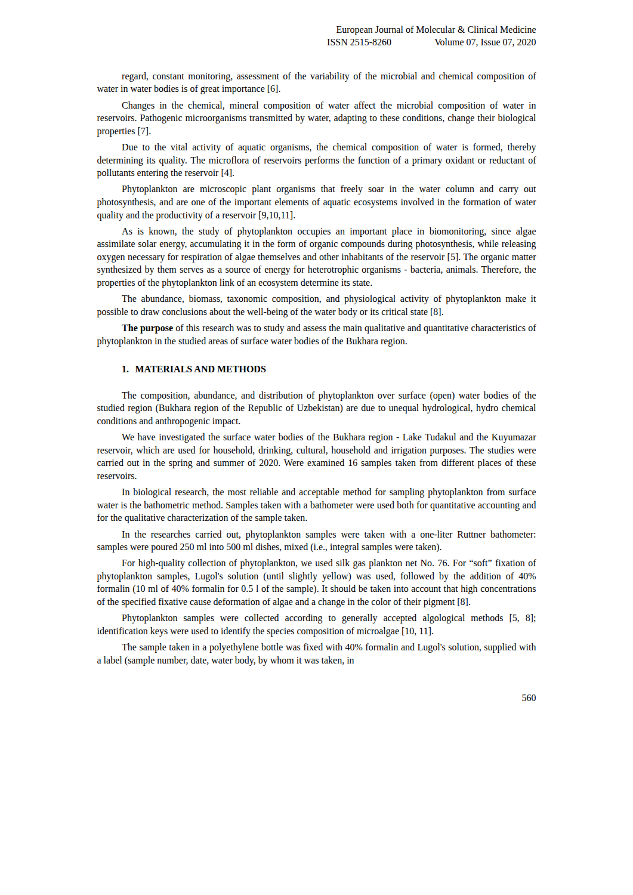European Journal of Molecular & Clinical Medicine ISSN 2515-8260 Volume 07, Issue 07, 2020
regard, constant monitoring, assessment of the variability of the microbial and chemical composition of water in water bodies is of great importance [6].
Changes in the chemical, mineral composition of water affect the microbial composition of water in reservoirs. Pathogenic microorganisms transmitted by water, adapting to these conditions, change their biological properties [7].
Due to the vital activity of aquatic organisms, the chemical composition of water is formed, thereby determining its quality. The microflora of reservoirs performs the function of a primary oxidant or reductant of pollutants entering the reservoir [4].
Phytoplankton are microscopic plant organisms that freely soar in the water column and carry out photosynthesis, and are one of the important elements of aquatic ecosystems involved in the formation of water quality and the productivity of a reservoir [9,10,11].
As is known, the study of phytoplankton occupies an important place in biomonitoring, since algae assimilate solar energy, accumulating it in the form of organic compounds during photosynthesis, while releasing oxygen necessary for respiration of algae themselves and other inhabitants of the reservoir [5]. The organic matter synthesized by them serves as a source of energy for heterotrophic organisms - bacteria, animals. Therefore, the properties of the phytoplankton link of an ecosystem determine its state.
The abundance, biomass, taxonomic composition, and physiological activity of phytoplankton make it possible to draw conclusions about the well-being of the water body or its critical state [8].
The purpose of this research was to study and assess the main qualitative and quantitative characteristics of phytoplankton in the studied areas of surface water bodies of the Bukhara region.
1. MATERIALS AND METHODS
The composition, abundance, and distribution of phytoplankton over surface (open) water bodies of the studied region (Bukhara region of the Republic of Uzbekistan) are due to unequal hydrological, hydro chemical conditions and anthropogenic impact.
We have investigated the surface water bodies of the Bukhara region - Lake Tudakul and the Kuyumazar reservoir, which are used for household, drinking, cultural, household and irrigation purposes. The studies were carried out in the spring and summer of 2020. Were examined 16 samples taken from different places of these reservoirs.
In biological research, the most reliable and acceptable method for sampling phytoplankton from surface water is the bathometric method. Samples taken with a bathometer were used both for quantitative accounting and for the qualitative characterization of the sample taken.
In the researches carried out, phytoplankton samples were taken with a one-liter Ruttner bathometer: samples were poured 250 ml into 500 ml dishes, mixed (i.e., integral samples were taken).
For high-quality collection of phytoplankton, we used silk gas plankton net No. 76. For “soft” fixation of phytoplankton samples, Lugol's solution (until slightly yellow) was used, followed by the addition of 40% formalin (10 ml of 40% formalin for 0.5 l of the sample). It should be taken into account that high concentrations of the specified fixative cause deformation of algae and a change in the color of their pigment [8].
Phytoplankton samples were collected according to generally accepted algological methods [5, 8]; identification keys were used to identify the species composition of microalgae [10, 11].
The sample taken in a polyethylene bottle was fixed with 40% formalin and Lugol's solution, supplied with a label (sample number, date, water body, by whom it was taken, in
560